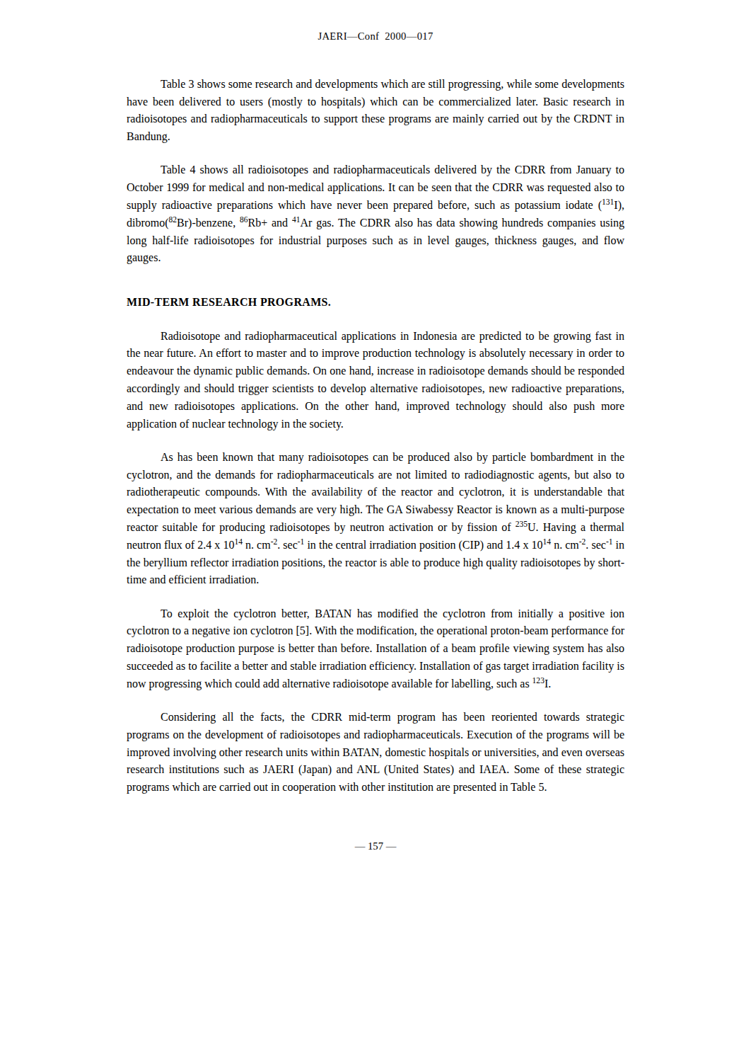JAERI—Conf 2000—017
Table 3 shows some research and developments which are still progressing, while some developments have been delivered to users (mostly to hospitals) which can be commercialized later. Basic research in radioisotopes and radiopharmaceuticals to support these programs are mainly carried out by the CRDNT in Bandung.
Table 4 shows all radioisotopes and radiopharmaceuticals delivered by the CDRR from January to October 1999 for medical and non-medical applications. It can be seen that the CDRR was requested also to supply radioactive preparations which have never been prepared before, such as potassium iodate (131I), dibromo(82Br)-benzene, 86Rb+ and 41Ar gas. The CDRR also has data showing hundreds companies using long half-life radioisotopes for industrial purposes such as in level gauges, thickness gauges, and flow gauges.
MID-TERM RESEARCH PROGRAMS.
Radioisotope and radiopharmaceutical applications in Indonesia are predicted to be growing fast in the near future. An effort to master and to improve production technology is absolutely necessary in order to endeavour the dynamic public demands. On one hand, increase in radioisotope demands should be responded accordingly and should trigger scientists to develop alternative radioisotopes, new radioactive preparations, and new radioisotopes applications. On the other hand, improved technology should also push more application of nuclear technology in the society.
As has been known that many radioisotopes can be produced also by particle bombardment in the cyclotron, and the demands for radiopharmaceuticals are not limited to radiodiagnostic agents, but also to radiotherapeutic compounds. With the availability of the reactor and cyclotron, it is understandable that expectation to meet various demands are very high. The GA Siwabessy Reactor is known as a multi-purpose reactor suitable for producing radioisotopes by neutron activation or by fission of 235U. Having a thermal neutron flux of 2.4 x 1014 n. cm-2. sec-1 in the central irradiation position (CIP) and 1.4 x 1014 n. cm-2. sec-1 in the beryllium reflector irradiation positions, the reactor is able to produce high quality radioisotopes by short-time and efficient irradiation.
To exploit the cyclotron better, BATAN has modified the cyclotron from initially a positive ion cyclotron to a negative ion cyclotron [5]. With the modification, the operational proton-beam performance for radioisotope production purpose is better than before. Installation of a beam profile viewing system has also succeeded as to facilite a better and stable irradiation efficiency. Installation of gas target irradiation facility is now progressing which could add alternative radioisotope available for labelling, such as 123I.
Considering all the facts, the CDRR mid-term program has been reoriented towards strategic programs on the development of radioisotopes and radiopharmaceuticals. Execution of the programs will be improved involving other research units within BATAN, domestic hospitals or universities, and even overseas research institutions such as JAERI (Japan) and ANL (United States) and IAEA. Some of these strategic programs which are carried out in cooperation with other institution are presented in Table 5.
— 157 —